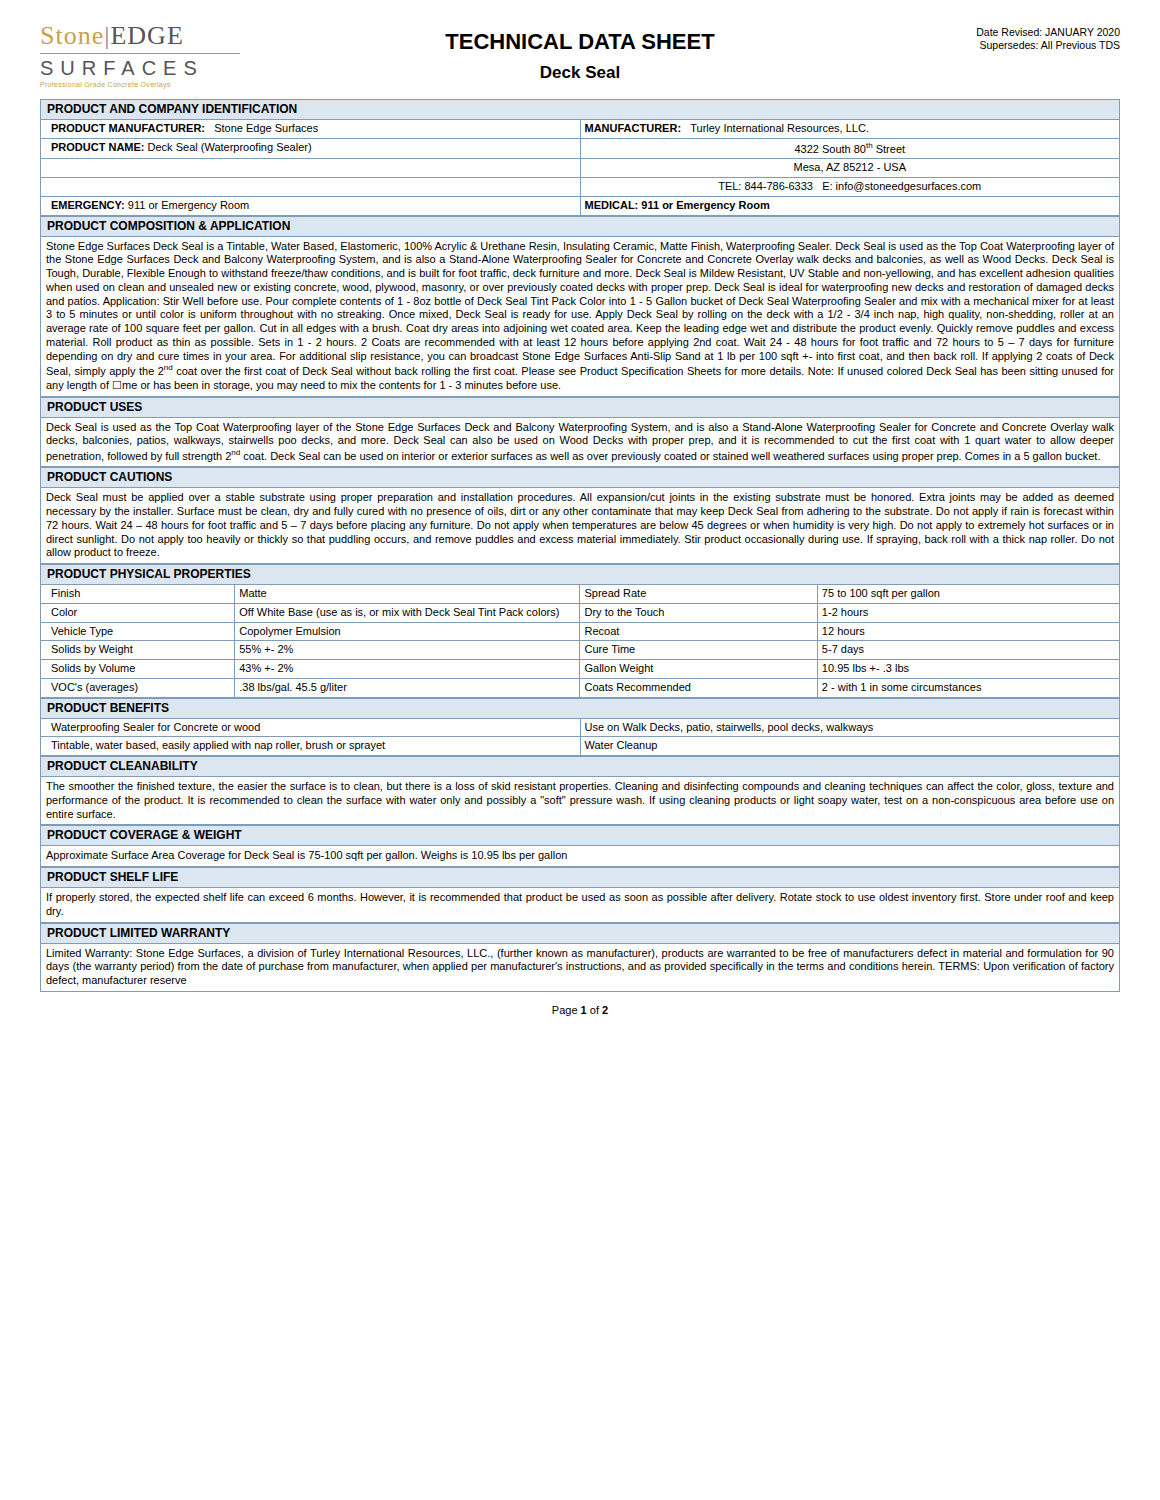Stone|EDGE
SURFACES
Professional Grade Concrete Overlays
TECHNICAL DATA SHEET
Deck Seal
Date Revised: JANUARY 2020
Supersedes: All Previous TDS
| PRODUCT AND COMPANY IDENTIFICATION |
| PRODUCT MANUFACTURER: Stone Edge Surfaces | MANUFACTURER: Turley International Resources, LLC. |
| PRODUCT NAME: Deck Seal (Waterproofing Sealer) | 4322 South 80 th Street |
| | Mesa, AZ 85212 - USA |
| | TEL: 844-786-6333 E: info@stoneedgesurfaces.com |
| EMERGENCY: 911 or Emergency Room | MEDICAL: 911 or Emergency Room |
| PRODUCT COMPOSITION & APPLICATION |
| Stone Edge Surfaces Deck Seal is a Tintable, Water Based, Elastomeric, 100% Acrylic & Urethane Resin, Insulating Ceramic, Matte Finish, Waterproofing Sealer. Deck Seal is used as the Top Coat Waterproofing layer of the Stone Edge Surfaces Deck and Balcony Waterproofing System, and is also a Stand-Alone Waterproofing Sealer for Concrete and Concrete Overlay walk decks and balconies, as well as Wood Decks. Deck Seal is Tough, Durable, Flexible Enough to withstand freeze/thaw conditions, and is built for foot traffic, deck furniture and more. Deck Seal is Mildew Resistant, UV Stable and non-yellowing, and has excellent adhesion qualities when used on clean and unsealed new or existing concrete, wood, plywood, masonry, or over previously coated decks with proper prep. Deck Seal is ideal for waterproofing new decks and restoration of damaged decks and patios. Application: Stir Well before use. Pour complete contents of 1 - 8oz bottle of Deck Seal Tint Pack Color into 1 - 5 Gallon bucket of Deck Seal Waterproofing Sealer and mix with a mechanical mixer for at least 3 to 5 minutes or until color is uniform throughout with no streaking. Once mixed, Deck Seal is ready for use. Apply Deck Seal by rolling on the deck with a 1/2 - 3/4 inch nap, high quality, non-shedding, roller at an average rate of 100 square feet per gallon. Cut in all edges with a brush. Coat dry areas into adjoining wet coated area. Keep the leading edge wet and distribute the product evenly. Quickly remove puddles and excess material. Roll product as thin as possible. Sets in 1 - 2 hours. 2 Coats are recommended with at least 12 hours before applying 2nd coat. Wait 24 - 48 hours for foot traffic and 72 hours to 5 – 7 days for furniture depending on dry and cure times in your area. For additional slip resistance, you can broadcast Stone Edge Surfaces Anti-Slip Sand at 1 lb per 100 sqft +- into first coat, and then back roll. If applying 2 coats of Deck Seal, simply apply the 2 nd coat over the first coat of Deck Seal without back rolling the first coat. Please see Product Specification Sheets for more details. Note: If unused colored Deck Seal has been sitting unused for any length of ☐me or has been in storage, you may need to mix the contents for 1 - 3 minutes before use. |
| PRODUCT USES |
| Deck Seal is used as the Top Coat Waterproofing layer of the Stone Edge Surfaces Deck and Balcony Waterproofing System, and is also a Stand-Alone Waterproofing Sealer for Concrete and Concrete Overlay walk decks, balconies, patios, walkways, stairwells poo decks, and more. Deck Seal can also be used on Wood Decks with proper prep, and it is recommended to cut the first coat with 1 quart water to allow deeper penetration, followed by full strength 2 nd coat. Deck Seal can be used on interior or exterior surfaces as well as over previously coated or stained well weathered surfaces using proper prep. Comes in a 5 gallon bucket. |
| PRODUCT CAUTIONS |
| Deck Seal must be applied over a stable substrate using proper preparation and installation procedures. All expansion/cut joints in the existing substrate must be honored. Extra joints may be added as deemed necessary by the installer. Surface must be clean, dry and fully cured with no presence of oils, dirt or any other contaminate that may keep Deck Seal from adhering to the substrate. Do not apply if rain is forecast within 72 hours. Wait 24 – 48 hours for foot traffic and 5 – 7 days before placing any furniture. Do not apply when temperatures are below 45 degrees or when humidity is very high. Do not apply to extremely hot surfaces or in direct sunlight. Do not apply too heavily or thickly so that puddling occurs, and remove puddles and excess material immediately. Stir product occasionally during use. If spraying, back roll with a thick nap roller. Do not allow product to freeze. |
| PRODUCT PHYSICAL PROPERTIES |
| Finish | Matte | Spread Rate | 75 to 100 sqft per gallon |
| Color | Off White Base (use as is, or mix with Deck Seal Tint Pack colors) | Dry to the Touch | 1-2 hours |
| Vehicle Type | Copolymer Emulsion | Recoat | 12 hours |
| Solids by Weight | 55% +- 2% | Cure Time | 5-7 days |
| Solids by Volume | 43% +- 2% | Gallon Weight | 10.95 lbs +- .3 lbs |
| VOC's (averages) | .38 lbs/gal. 45.5 g/liter | Coats Recommended | 2 - with 1 in some circumstances |
| PRODUCT BENEFITS |
| Waterproofing Sealer for Concrete or wood | Use on Walk Decks, patio, stairwells, pool decks, walkways |
| Tintable, water based, easily applied with nap roller, brush or sprayet | Water Cleanup |
| PRODUCT CLEANABILITY |
| The smoother the finished texture, the easier the surface is to clean, but there is a loss of skid resistant properties. Cleaning and disinfecting compounds and cleaning techniques can affect the color, gloss, texture and performance of the product. It is recommended to clean the surface with water only and possibly a "soft" pressure wash. If using cleaning products or light soapy water, test on a non-conspicuous area before use on entire surface. |
| PRODUCT COVERAGE & WEIGHT |
| Approximate Surface Area Coverage for Deck Seal is 75-100 sqft per gallon. Weighs is 10.95 lbs per gallon |
| PRODUCT SHELF LIFE |
| If properly stored, the expected shelf life can exceed 6 months. However, it is recommended that product be used as soon as possible after delivery. Rotate stock to use oldest inventory first. Store under roof and keep dry. |
| PRODUCT LIMITED WARRANTY |
| Limited Warranty: Stone Edge Surfaces, a division of Turley International Resources, LLC., (further known as manufacturer), products are warranted to be free of manufacturers defect in material and formulation for 90 days (the warranty period) from the date of purchase from manufacturer, when applied per manufacturer's instructions, and as provided specifically in the terms and conditions herein. TERMS: Upon verification of factory defect, manufacturer reserve |
Page 1 of 2